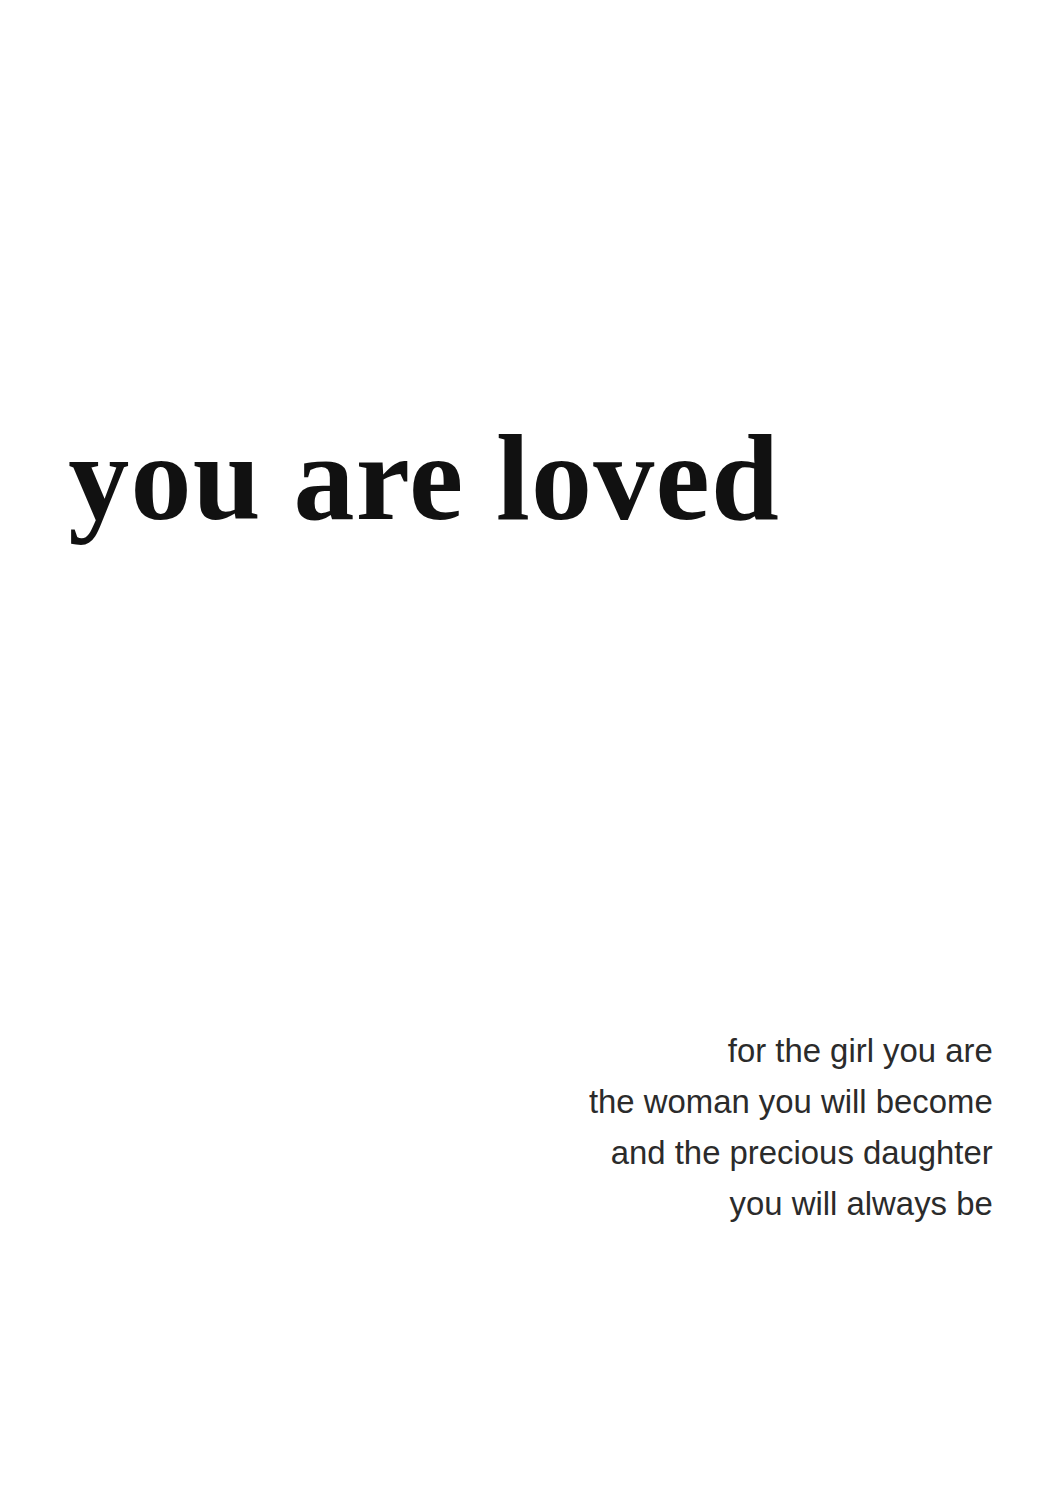you are loved
for the girl you are the woman you will become and the precious daughter you will always be